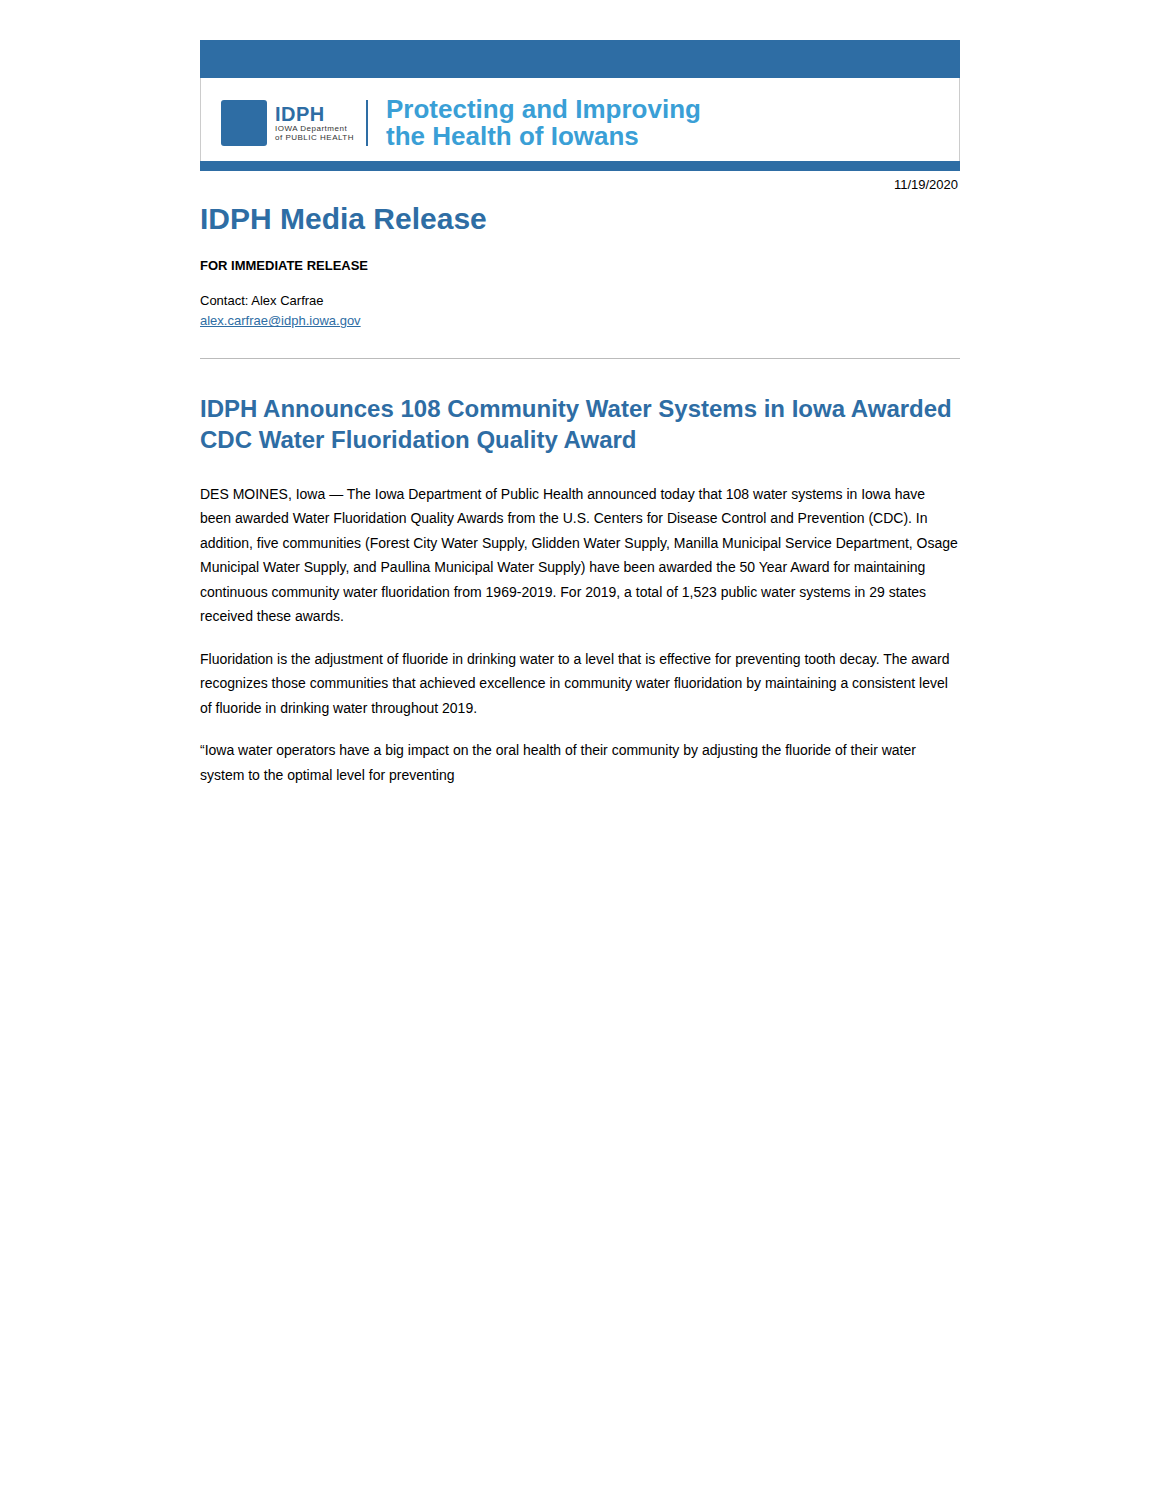IDPH
IOWA Department
of PUBLIC HEALTH
Protecting and Improving
the Health of Iowans
11/19/2020
IDPH Media Release
FOR IMMEDIATE RELEASE
Contact: Alex Carfrae
alex.carfrae@idph.iowa.gov
IDPH Announces 108 Community Water Systems in Iowa Awarded CDC Water Fluoridation Quality Award
DES MOINES, Iowa — The Iowa Department of Public Health announced today that 108 water systems in Iowa have been awarded Water Fluoridation Quality Awards from the U.S. Centers for Disease Control and Prevention (CDC). In addition, five communities (Forest City Water Supply, Glidden Water Supply, Manilla Municipal Service Department, Osage Municipal Water Supply, and Paullina Municipal Water Supply) have been awarded the 50 Year Award for maintaining continuous community water fluoridation from 1969-2019. For 2019, a total of 1,523 public water systems in 29 states received these awards.
Fluoridation is the adjustment of fluoride in drinking water to a level that is effective for preventing tooth decay. The award recognizes those communities that achieved excellence in community water fluoridation by maintaining a consistent level of fluoride in drinking water throughout 2019.
“Iowa water operators have a big impact on the oral health of their community by adjusting the fluoride of their water system to the optimal level for preventing